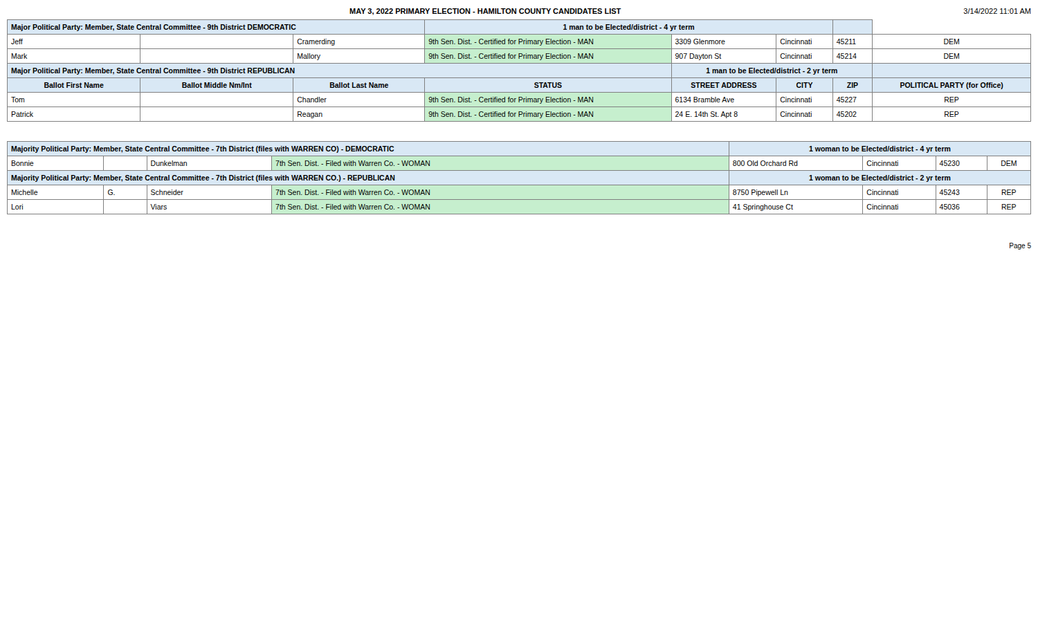MAY 3, 2022 PRIMARY ELECTION - HAMILTON COUNTY CANDIDATES LIST 3/14/2022 11:01 AM
| Major Political Party: Member, State Central Committee - 9th District DEMOCRATIC | 1 man to be Elected/district - 4 yr term | |
| Jeff | | Cramerding | 9th Sen. Dist. - Certified for Primary Election - MAN | 3309 Glenmore | Cincinnati | 45211 | DEM |
| Mark | | Mallory | 9th Sen. Dist. - Certified for Primary Election - MAN | 907 Dayton St | Cincinnati | 45214 | DEM |
| Major Political Party: Member, State Central Committee - 9th District REPUBLICAN | 1 man to be Elected/district - 2 yr term | |
| Ballot First Name | Ballot Middle Nm/Int | Ballot Last Name | STATUS | STREET ADDRESS | CITY | ZIP | POLITICAL PARTY (for Office) |
| Tom | | Chandler | 9th Sen. Dist. - Certified for Primary Election - MAN | 6134 Bramble Ave | Cincinnati | 45227 | REP |
| Patrick | | Reagan | 9th Sen. Dist. - Certified for Primary Election - MAN | 24 E. 14th St. Apt 8 | Cincinnati | 45202 | REP |
| Majority Political Party: Member, State Central Committee - 7th District (files with WARREN CO) - DEMOCRATIC | 1 woman to be Elected/district - 4 yr term |
| Bonnie | | Dunkelman | 7th Sen. Dist. - Filed with Warren Co. - WOMAN | 800 Old Orchard Rd | Cincinnati | 45230 | DEM |
| Majority Political Party: Member, State Central Committee - 7th District (files with WARREN CO.) - REPUBLICAN | 1 woman to be Elected/district - 2 yr term |
| Michelle | G. | Schneider | 7th Sen. Dist. - Filed with Warren Co. - WOMAN | 8750 Pipewell Ln | Cincinnati | 45243 | REP |
| Lori | | Viars | 7th Sen. Dist. - Filed with Warren Co. - WOMAN | 41 Springhouse Ct | Cincinnati | 45036 | REP |
Page 5